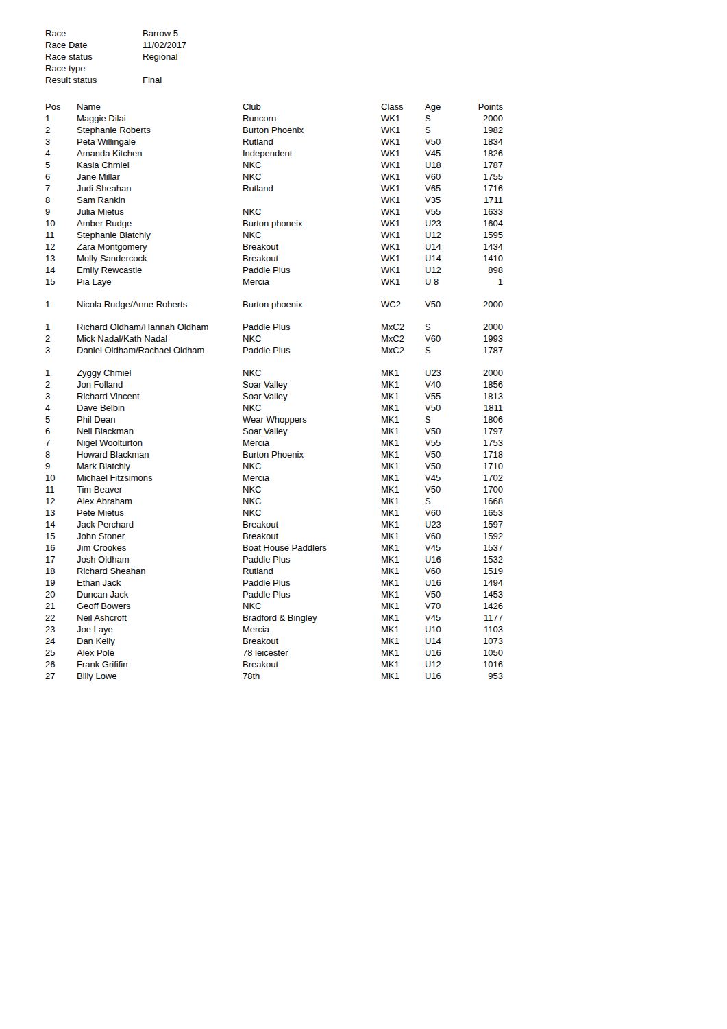| Race | Barrow 5 |
| Race Date | 11/02/2017 |
| Race status | Regional |
| Race type | |
| Result status | Final |
| Pos | Name | Club | Class | Age | Points |
| --- | --- | --- | --- | --- | --- |
| 1 | Maggie Dilai | Runcorn | WK1 | S | 2000 |
| 2 | Stephanie Roberts | Burton Phoenix | WK1 | S | 1982 |
| 3 | Peta Willingale | Rutland | WK1 | V50 | 1834 |
| 4 | Amanda Kitchen | Independent | WK1 | V45 | 1826 |
| 5 | Kasia Chmiel | NKC | WK1 | U18 | 1787 |
| 6 | Jane Millar | NKC | WK1 | V60 | 1755 |
| 7 | Judi Sheahan | Rutland | WK1 | V65 | 1716 |
| 8 | Sam Rankin | | WK1 | V35 | 1711 |
| 9 | Julia Mietus | NKC | WK1 | V55 | 1633 |
| 10 | Amber Rudge | Burton phoneix | WK1 | U23 | 1604 |
| 11 | Stephanie Blatchly | NKC | WK1 | U12 | 1595 |
| 12 | Zara Montgomery | Breakout | WK1 | U14 | 1434 |
| 13 | Molly Sandercock | Breakout | WK1 | U14 | 1410 |
| 14 | Emily Rewcastle | Paddle Plus | WK1 | U12 | 898 |
| 15 | Pia Laye | Mercia | WK1 | U 8 | 1 |
| 1 | Nicola Rudge/Anne Roberts | Burton phoenix | WC2 | V50 | 2000 |
| 1 | Richard Oldham/Hannah Oldham | Paddle Plus | MxC2 | S | 2000 |
| 2 | Mick Nadal/Kath Nadal | NKC | MxC2 | V60 | 1993 |
| 3 | Daniel Oldham/Rachael Oldham | Paddle Plus | MxC2 | S | 1787 |
| 1 | Zyggy Chmiel | NKC | MK1 | U23 | 2000 |
| 2 | Jon Folland | Soar Valley | MK1 | V40 | 1856 |
| 3 | Richard Vincent | Soar Valley | MK1 | V55 | 1813 |
| 4 | Dave Belbin | NKC | MK1 | V50 | 1811 |
| 5 | Phil Dean | Wear Whoppers | MK1 | S | 1806 |
| 6 | Neil Blackman | Soar Valley | MK1 | V50 | 1797 |
| 7 | Nigel Woolturton | Mercia | MK1 | V55 | 1753 |
| 8 | Howard Blackman | Burton Phoenix | MK1 | V50 | 1718 |
| 9 | Mark Blatchly | NKC | MK1 | V50 | 1710 |
| 10 | Michael Fitzsimons | Mercia | MK1 | V45 | 1702 |
| 11 | Tim Beaver | NKC | MK1 | V50 | 1700 |
| 12 | Alex Abraham | NKC | MK1 | S | 1668 |
| 13 | Pete Mietus | NKC | MK1 | V60 | 1653 |
| 14 | Jack Perchard | Breakout | MK1 | U23 | 1597 |
| 15 | John Stoner | Breakout | MK1 | V60 | 1592 |
| 16 | Jim Crookes | Boat House Paddlers | MK1 | V45 | 1537 |
| 17 | Josh Oldham | Paddle Plus | MK1 | U16 | 1532 |
| 18 | Richard Sheahan | Rutland | MK1 | V60 | 1519 |
| 19 | Ethan Jack | Paddle Plus | MK1 | U16 | 1494 |
| 20 | Duncan Jack | Paddle Plus | MK1 | V50 | 1453 |
| 21 | Geoff Bowers | NKC | MK1 | V70 | 1426 |
| 22 | Neil Ashcroft | Bradford & Bingley | MK1 | V45 | 1177 |
| 23 | Joe Laye | Mercia | MK1 | U10 | 1103 |
| 24 | Dan Kelly | Breakout | MK1 | U14 | 1073 |
| 25 | Alex Pole | 78 leicester | MK1 | U16 | 1050 |
| 26 | Frank Grififin | Breakout | MK1 | U12 | 1016 |
| 27 | Billy Lowe | 78th | MK1 | U16 | 953 |